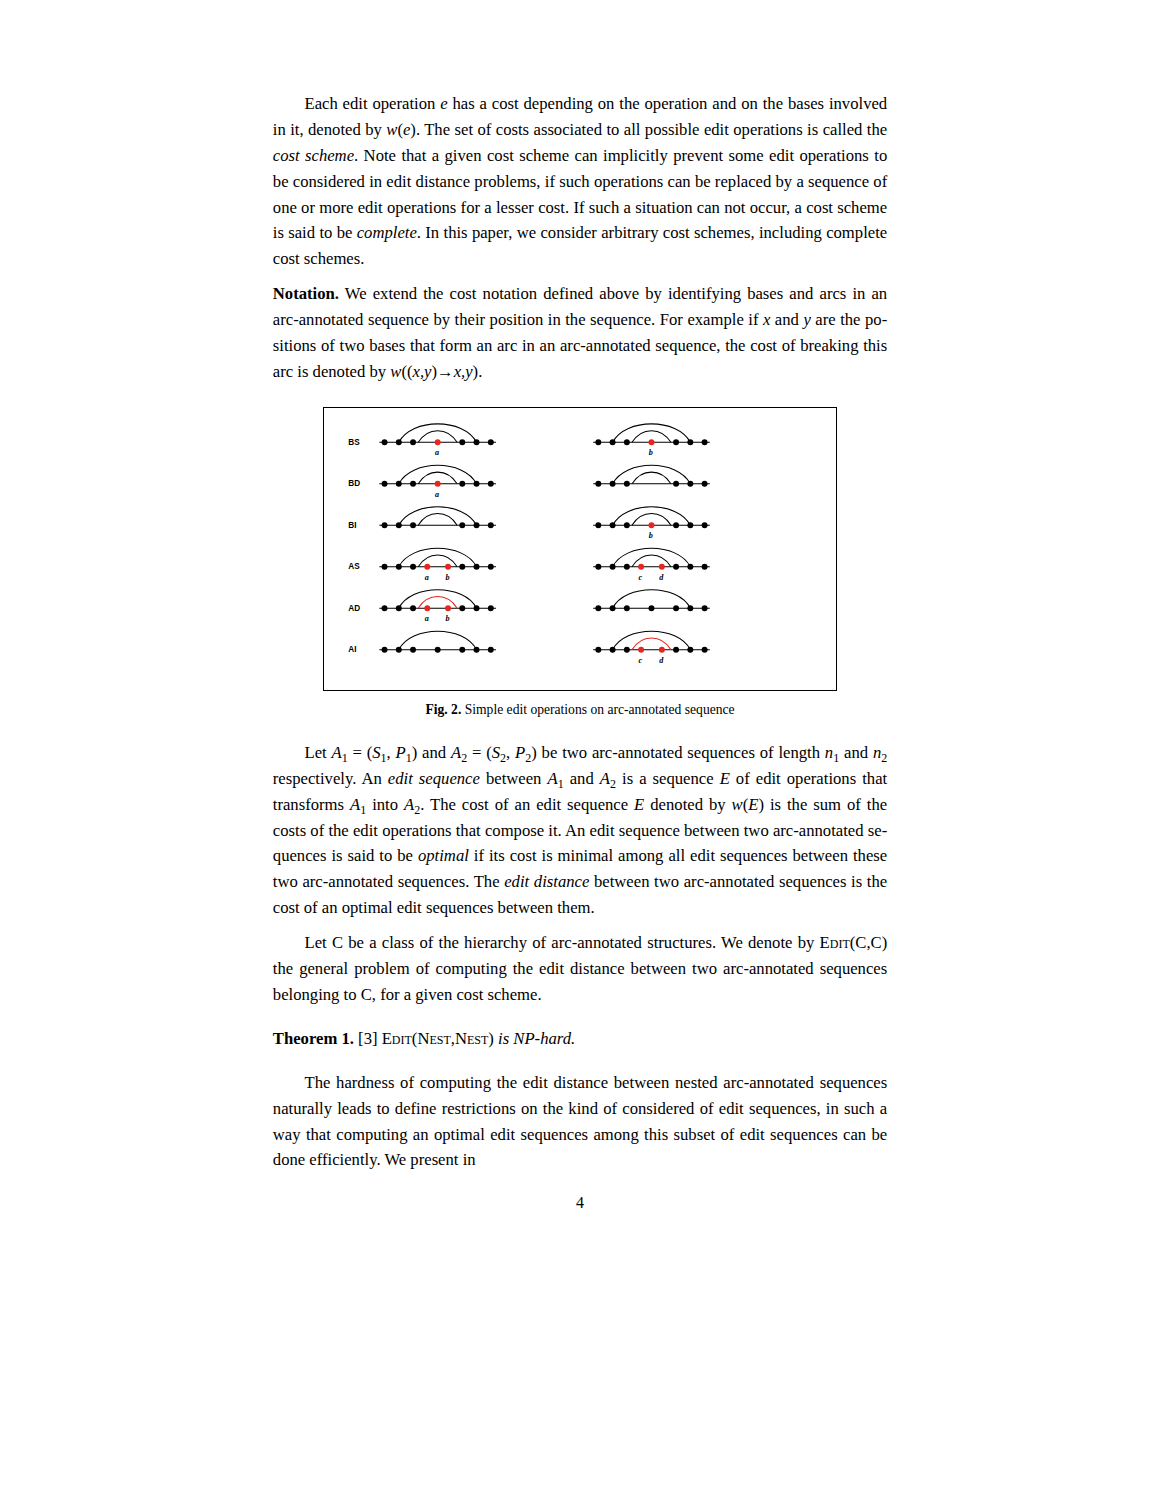Each edit operation e has a cost depending on the operation and on the bases involved in it, denoted by w(e). The set of costs associated to all possible edit operations is called the cost scheme. Note that a given cost scheme can implicitly prevent some edit operations to be considered in edit distance problems, if such operations can be replaced by a sequence of one or more edit operations for a lesser cost. If such a situation can not occur, a cost scheme is said to be complete. In this paper, we consider arbitrary cost schemes, including complete cost schemes.
Notation. We extend the cost notation defined above by identifying bases and arcs in an arc-annotated sequence by their position in the sequence. For example if x and y are the positions of two bases that form an arc in an arc-annotated sequence, the cost of breaking this arc is denoted by w((x,y)→x,y).
BS a b BD a BI b AS a b c d AD a b AI c d
Fig. 2. Simple edit operations on arc-annotated sequence
Let A1 = (S1, P1) and A2 = (S2, P2) be two arc-annotated sequences of length n1 and n2 respectively. An edit sequence between A1 and A2 is a sequence E of edit operations that transforms A1 into A2. The cost of an edit sequence E denoted by w(E) is the sum of the costs of the edit operations that compose it. An edit sequence between two arc-annotated sequences is said to be optimal if its cost is minimal among all edit sequences between these two arc-annotated sequences. The edit distance between two arc-annotated sequences is the cost of an optimal edit sequences between them.
Let C be a class of the hierarchy of arc-annotated structures. We denote by Edit(C,C) the general problem of computing the edit distance between two arc-annotated sequences belonging to C, for a given cost scheme.
Theorem 1. [3] Edit(Nest,Nest) is NP-hard.
The hardness of computing the edit distance between nested arc-annotated sequences naturally leads to define restrictions on the kind of considered of edit sequences, in such a way that computing an optimal edit sequences among this subset of edit sequences can be done efficiently. We present in
4